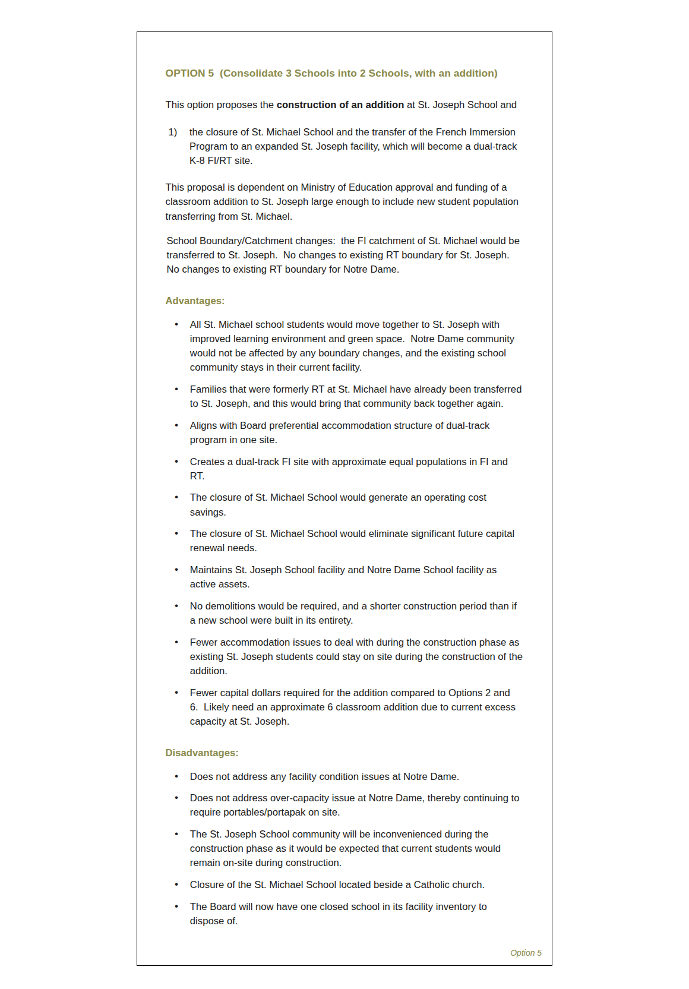OPTION 5 (Consolidate 3 Schools into 2 Schools, with an addition)
This option proposes the construction of an addition at St. Joseph School and
1)
the closure of St. Michael School and the transfer of the French Immersion Program to an expanded St. Joseph facility, which will become a dual-track K-8 FI/RT site.
This proposal is dependent on Ministry of Education approval and funding of a classroom addition to St. Joseph large enough to include new student population transferring from St. Michael.
School Boundary/Catchment changes: the FI catchment of St. Michael would be transferred to St. Joseph. No changes to existing RT boundary for St. Joseph. No changes to existing RT boundary for Notre Dame.
Advantages:
All St. Michael school students would move together to St. Joseph with improved learning environment and green space. Notre Dame community would not be affected by any boundary changes, and the existing school community stays in their current facility.
Families that were formerly RT at St. Michael have already been transferred to St. Joseph, and this would bring that community back together again.
Aligns with Board preferential accommodation structure of dual-track program in one site.
Creates a dual-track FI site with approximate equal populations in FI and RT.
The closure of St. Michael School would generate an operating cost savings.
The closure of St. Michael School would eliminate significant future capital renewal needs.
Maintains St. Joseph School facility and Notre Dame School facility as active assets.
No demolitions would be required, and a shorter construction period than if a new school were built in its entirety.
Fewer accommodation issues to deal with during the construction phase as existing St. Joseph students could stay on site during the construction of the addition.
Fewer capital dollars required for the addition compared to Options 2 and 6. Likely need an approximate 6 classroom addition due to current excess capacity at St. Joseph.
Disadvantages:
Does not address any facility condition issues at Notre Dame.
Does not address over-capacity issue at Notre Dame, thereby continuing to require portables/portapak on site.
The St. Joseph School community will be inconvenienced during the construction phase as it would be expected that current students would remain on-site during construction.
Closure of the St. Michael School located beside a Catholic church.
The Board will now have one closed school in its facility inventory to dispose of.
Option 5